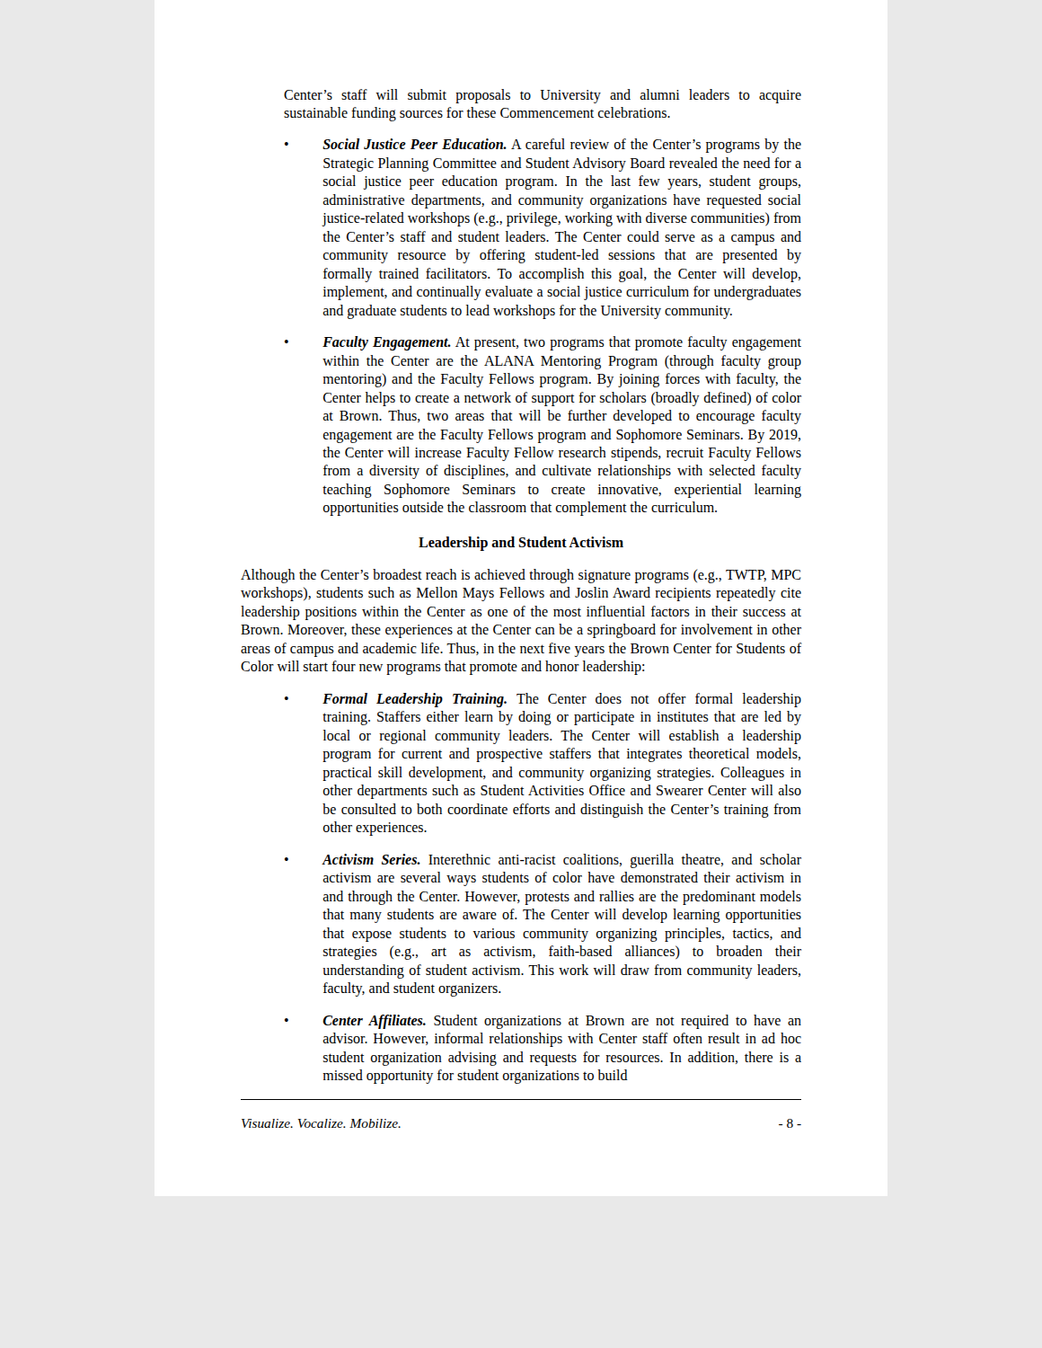Center’s staff will submit proposals to University and alumni leaders to acquire sustainable funding sources for these Commencement celebrations.
Social Justice Peer Education. A careful review of the Center’s programs by the Strategic Planning Committee and Student Advisory Board revealed the need for a social justice peer education program. In the last few years, student groups, administrative departments, and community organizations have requested social justice-related workshops (e.g., privilege, working with diverse communities) from the Center’s staff and student leaders. The Center could serve as a campus and community resource by offering student-led sessions that are presented by formally trained facilitators. To accomplish this goal, the Center will develop, implement, and continually evaluate a social justice curriculum for undergraduates and graduate students to lead workshops for the University community.
Faculty Engagement. At present, two programs that promote faculty engagement within the Center are the ALANA Mentoring Program (through faculty group mentoring) and the Faculty Fellows program. By joining forces with faculty, the Center helps to create a network of support for scholars (broadly defined) of color at Brown. Thus, two areas that will be further developed to encourage faculty engagement are the Faculty Fellows program and Sophomore Seminars. By 2019, the Center will increase Faculty Fellow research stipends, recruit Faculty Fellows from a diversity of disciplines, and cultivate relationships with selected faculty teaching Sophomore Seminars to create innovative, experiential learning opportunities outside the classroom that complement the curriculum.
Leadership and Student Activism
Although the Center’s broadest reach is achieved through signature programs (e.g., TWTP, MPC workshops), students such as Mellon Mays Fellows and Joslin Award recipients repeatedly cite leadership positions within the Center as one of the most influential factors in their success at Brown. Moreover, these experiences at the Center can be a springboard for involvement in other areas of campus and academic life. Thus, in the next five years the Brown Center for Students of Color will start four new programs that promote and honor leadership:
Formal Leadership Training. The Center does not offer formal leadership training. Staffers either learn by doing or participate in institutes that are led by local or regional community leaders. The Center will establish a leadership program for current and prospective staffers that integrates theoretical models, practical skill development, and community organizing strategies. Colleagues in other departments such as Student Activities Office and Swearer Center will also be consulted to both coordinate efforts and distinguish the Center’s training from other experiences.
Activism Series. Interethnic anti-racist coalitions, guerilla theatre, and scholar activism are several ways students of color have demonstrated their activism in and through the Center. However, protests and rallies are the predominant models that many students are aware of. The Center will develop learning opportunities that expose students to various community organizing principles, tactics, and strategies (e.g., art as activism, faith-based alliances) to broaden their understanding of student activism. This work will draw from community leaders, faculty, and student organizers.
Center Affiliates. Student organizations at Brown are not required to have an advisor. However, informal relationships with Center staff often result in ad hoc student organization advising and requests for resources. In addition, there is a missed opportunity for student organizations to build
Visualize. Vocalize. Mobilize. - 8 -